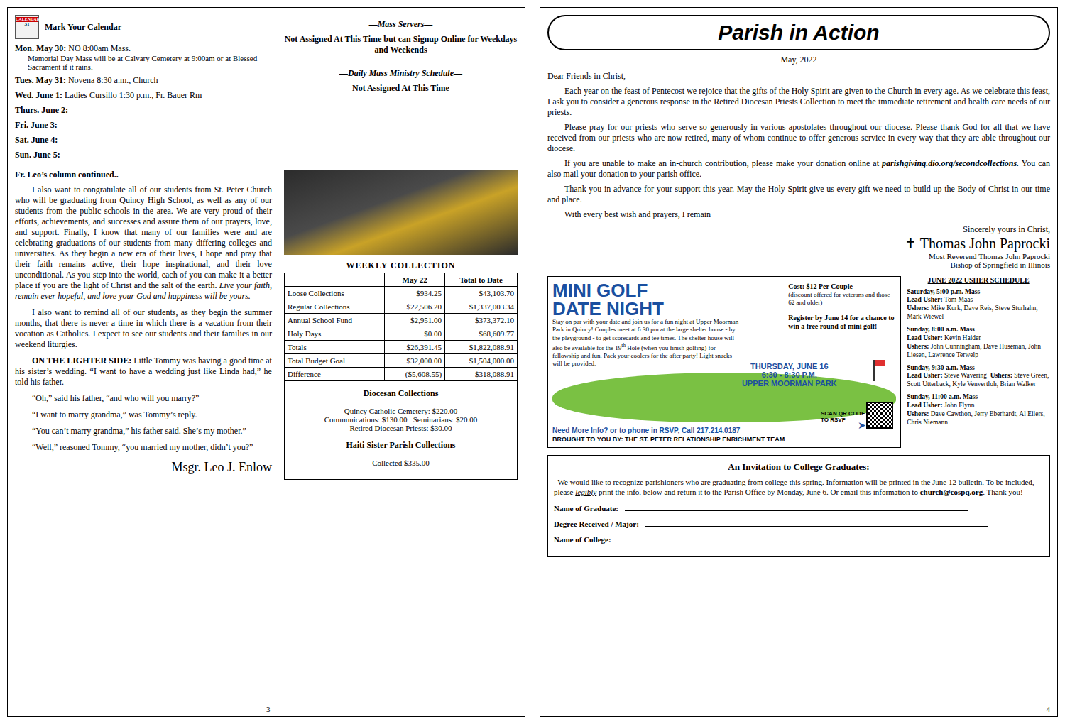CALENDAR31
Mark Your Calendar
Mon. May 30: NO 8:00am Mass. Memorial Day Mass will be at Calvary Cemetery at 9:00am or at Blessed Sacrament if it rains.
Tues. May 31: Novena 8:30 a.m., Church
Wed. June 1: Ladies Cursillo 1:30 p.m., Fr. Bauer Rm
Thurs. June 2:
Fri. June 3:
Sat. June 4:
Sun. June 5:
—Mass Servers—
Not Assigned At This Time but can Signup Online for Weekdays and Weekends
—Daily Mass Ministry Schedule—
Not Assigned At This Time
Fr. Leo’s column continued..
I also want to congratulate all of our students from St. Peter Church who will be graduating from Quincy High School, as well as any of our students from the public schools in the area. We are very proud of their efforts, achievements, and successes and assure them of our prayers, love, and support. Finally, I know that many of our families were and are celebrating graduations of our students from many differing colleges and universities. As they begin a new era of their lives, I hope and pray that their faith remains active, their hope inspirational, and their love unconditional. As you step into the world, each of you can make it a better place if you are the light of Christ and the salt of the earth. Live your faith, remain ever hopeful, and love your God and happiness will be yours.
I also want to remind all of our students, as they begin the summer months, that there is never a time in which there is a vacation from their vocation as Catholics. I expect to see our students and their families in our weekend liturgies.
ON THE LIGHTER SIDE: Little Tommy was having a good time at his sister’s wedding. “I want to have a wedding just like Linda had,” he told his father.
“Oh,” said his father, “and who will you marry?”
“I want to marry grandma,” was Tommy’s reply.
“You can’t marry grandma,” his father said. She’s my mother.”
“Well,” reasoned Tommy, “you married my mother, didn’t you?”
Msgr. Leo J. Enlow
WEEKLY COLLECTION
| | May 22 | Total to Date |
| --- | --- | --- |
| Loose Collections | $934.25 | $43,103.70 |
| Regular Collections | $22,506.20 | $1,337,003.34 |
| Annual School Fund | $2,951.00 | $373,372.10 |
| Holy Days | $0.00 | $68,609.77 |
| Totals | $26,391.45 | $1,822,088.91 |
| Total Budget Goal | $32,000.00 | $1,504,000.00 |
| Difference | ($5,608.55) | $318,088.91 |
Diocesan Collections
Quincy Catholic Cemetery: $220.00
Communications: $130.00 Seminarians: $20.00
Retired Diocesan Priests: $30.00
Haiti Sister Parish Collections
Collected $335.00
3
Parish in Action
May, 2022
Dear Friends in Christ,
Each year on the feast of Pentecost we rejoice that the gifts of the Holy Spirit are given to the Church in every age. As we celebrate this feast, I ask you to consider a generous response in the Retired Diocesan Priests Collection to meet the immediate retirement and health care needs of our priests.
Please pray for our priests who serve so generously in various apostolates throughout our diocese. Please thank God for all that we have received from our priests who are now retired, many of whom continue to offer generous service in every way that they are able throughout our diocese.
If you are unable to make an in-church contribution, please make your donation online at parishgiving.dio.org/secondcollections. You can also mail your donation to your parish office.
Thank you in advance for your support this year. May the Holy Spirit give us every gift we need to build up the Body of Christ in our time and place.
With every best wish and prayers, I remain
Sincerely yours in Christ,
✝ Thomas John Paprocki
Most Reverend Thomas John Paprocki
Bishop of Springfield in Illinois
MINI GOLF
DATE NIGHT
Cost: $12 Per Couple
(discount offered for veterans and those 62 and older)
Register by June 14 for a chance to win a free round of mini golf!
Stay on par with your date and join us for a fun night at Upper Moorman Park in Quincy! Couples meet at 6:30 pm at the large shelter house - by the playground - to get scorecards and tee times. The shelter house will also be available for the 19th Hole (when you finish golfing) for fellowship and fun. Pack your coolers for the after party! Light snacks will be provided.
THURSDAY, JUNE 16
6:30 - 8:30 P.M.
UPPER MOORMAN PARK
Need More Info? or to phone in RSVP, Call 217.214.0187
BROUGHT TO YOU BY: THE ST. PETER RELATIONSHIP ENRICHMENT TEAM
SCAN QR CODE
TO RSVP
➤
JUNE 2022 USHER SCHEDULE
Saturday, 5:00 p.m. Mass
Lead Usher: Tom Maas
Ushers: Mike Kurk, Dave Reis, Steve Sturhahn, Mark Wiewel
Sunday, 8:00 a.m. Mass
Lead Usher: Kevin Haider
Ushers: John Cunningham, Dave Huseman, John Liesen, Lawrence Terwelp
Sunday, 9:30 a.m. Mass
Lead Usher: Steve Wavering Ushers: Steve Green, Scott Utterback, Kyle Venvertloh, Brian Walker
Sunday, 11:00 a.m. Mass
Lead Usher: John Flynn
Ushers: Dave Cawthon, Jerry Eberhardt, Al Eilers, Chris Niemann
An Invitation to College Graduates:
We would like to recognize parishioners who are graduating from college this spring. Information will be printed in the June 12 bulletin. To be included, please legibly print the info. below and return it to the Parish Office by Monday, June 6. Or email this information to church@cospq.org. Thank you!
Name of Graduate:
Degree Received / Major:
Name of College:
4